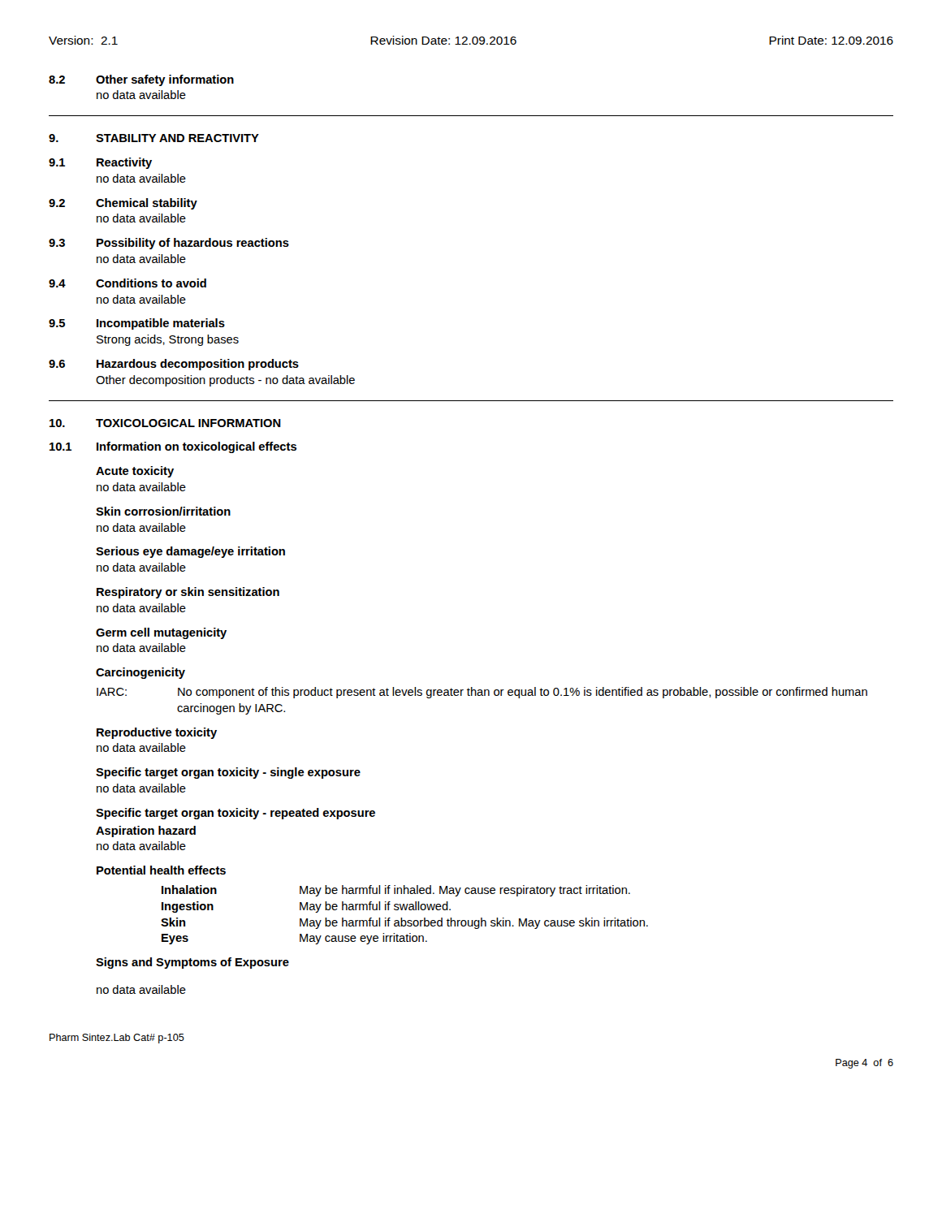Version: 2.1 Revision Date: 12.09.2016 Print Date: 12.09.2016
8.2
Other safety information
no data available
9.
STABILITY AND REACTIVITY
9.1
Reactivity
no data available
9.2
Chemical stability
no data available
9.3
Possibility of hazardous reactions
no data available
9.4
Conditions to avoid
no data available
9.5
Incompatible materials
Strong acids, Strong bases
9.6
Hazardous decomposition products
Other decomposition products - no data available
10.
TOXICOLOGICAL INFORMATION
10.1
Information on toxicological effects
Acute toxicity
no data available
Skin corrosion/irritation
no data available
Serious eye damage/eye irritation
no data available
Respiratory or skin sensitization
no data available
Germ cell mutagenicity
no data available
Carcinogenicity
IARC:
No component of this product present at levels greater than or equal to 0.1% is identified as probable, possible or confirmed human carcinogen by IARC.
Reproductive toxicity
no data available
Specific target organ toxicity - single exposure
no data available
Specific target organ toxicity - repeated exposure
Aspiration hazard
no data available
Potential health effects
Inhalation
May be harmful if inhaled. May cause respiratory tract irritation.
Ingestion
May be harmful if swallowed.
Skin
May be harmful if absorbed through skin. May cause skin irritation.
Eyes
May cause eye irritation.
Signs and Symptoms of Exposure
no data available
Pharm Sintez.Lab Cat# p-105
Page 4 of 6